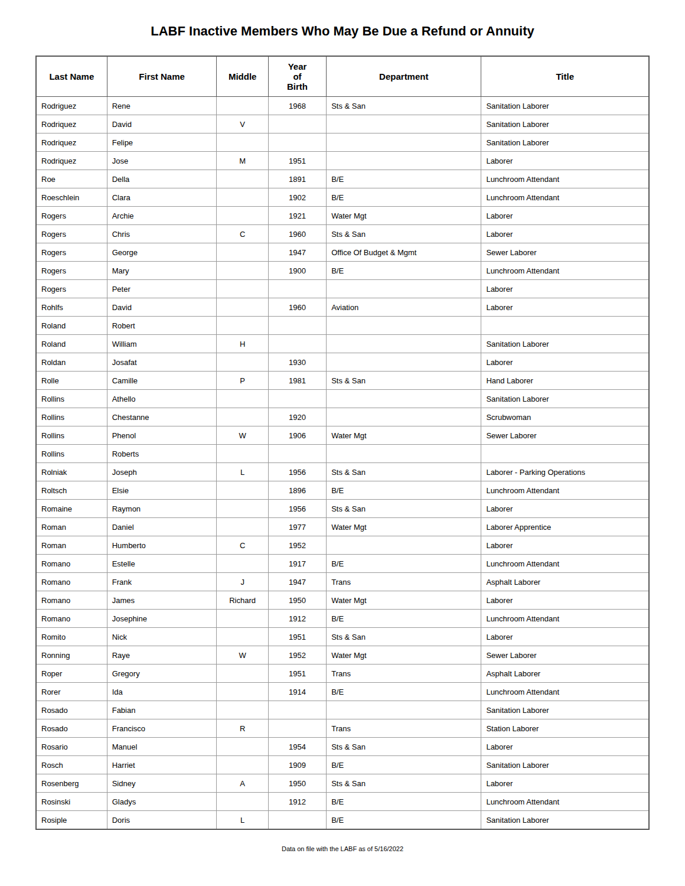LABF Inactive Members Who May Be Due a Refund or Annuity
| Last Name | First Name | Middle | Year of Birth | Department | Title |
| --- | --- | --- | --- | --- | --- |
| Rodriguez | Rene | | 1968 | Sts & San | Sanitation Laborer |
| Rodriquez | David | V | | | Sanitation Laborer |
| Rodriquez | Felipe | | | | Sanitation Laborer |
| Rodriquez | Jose | M | 1951 | | Laborer |
| Roe | Della | | 1891 | B/E | Lunchroom Attendant |
| Roeschlein | Clara | | 1902 | B/E | Lunchroom Attendant |
| Rogers | Archie | | 1921 | Water Mgt | Laborer |
| Rogers | Chris | C | 1960 | Sts & San | Laborer |
| Rogers | George | | 1947 | Office Of Budget & Mgmt | Sewer Laborer |
| Rogers | Mary | | 1900 | B/E | Lunchroom Attendant |
| Rogers | Peter | | | | Laborer |
| Rohlfs | David | | 1960 | Aviation | Laborer |
| Roland | Robert | | | | |
| Roland | William | H | | | Sanitation Laborer |
| Roldan | Josafat | | 1930 | | Laborer |
| Rolle | Camille | P | 1981 | Sts & San | Hand Laborer |
| Rollins | Athello | | | | Sanitation Laborer |
| Rollins | Chestanne | | 1920 | | Scrubwoman |
| Rollins | Phenol | W | 1906 | Water Mgt | Sewer Laborer |
| Rollins | Roberts | | | | |
| Rolniak | Joseph | L | 1956 | Sts & San | Laborer - Parking Operations |
| Roltsch | Elsie | | 1896 | B/E | Lunchroom Attendant |
| Romaine | Raymon | | 1956 | Sts & San | Laborer |
| Roman | Daniel | | 1977 | Water Mgt | Laborer Apprentice |
| Roman | Humberto | C | 1952 | | Laborer |
| Romano | Estelle | | 1917 | B/E | Lunchroom Attendant |
| Romano | Frank | J | 1947 | Trans | Asphalt Laborer |
| Romano | James | Richard | 1950 | Water Mgt | Laborer |
| Romano | Josephine | | 1912 | B/E | Lunchroom Attendant |
| Romito | Nick | | 1951 | Sts & San | Laborer |
| Ronning | Raye | W | 1952 | Water Mgt | Sewer Laborer |
| Roper | Gregory | | 1951 | Trans | Asphalt Laborer |
| Rorer | Ida | | 1914 | B/E | Lunchroom Attendant |
| Rosado | Fabian | | | | Sanitation Laborer |
| Rosado | Francisco | R | | Trans | Station Laborer |
| Rosario | Manuel | | 1954 | Sts & San | Laborer |
| Rosch | Harriet | | 1909 | B/E | Sanitation Laborer |
| Rosenberg | Sidney | A | 1950 | Sts & San | Laborer |
| Rosinski | Gladys | | 1912 | B/E | Lunchroom Attendant |
| Rosiple | Doris | L | | B/E | Sanitation Laborer |
Data on file with the LABF as of 5/16/2022